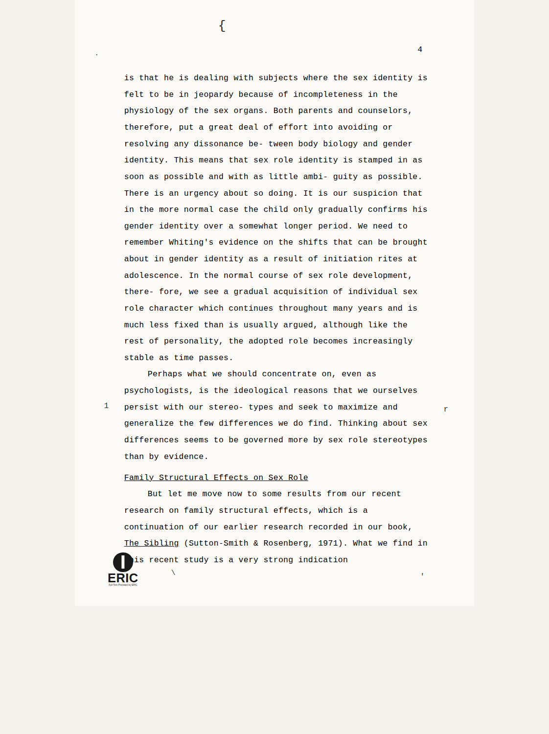{
.
4
is that he is dealing with subjects where the sex identity is felt to be in jeopardy because of incompleteness in the physiology of the sex organs. Both parents and counselors, therefore, put a great deal of effort into avoiding or resolving any dissonance be- tween body biology and gender identity. This means that sex role identity is stamped in as soon as possible and with as little ambi- guity as possible. There is an urgency about so doing. It is our suspicion that in the more normal case the child only gradually confirms his gender identity over a somewhat longer period. We need to remember Whiting's evidence on the shifts that can be brought about in gender identity as a result of initiation rites at adolescence. In the normal course of sex role development, there- fore, we see a gradual acquisition of individual sex role character which continues throughout many years and is much less fixed than is usually argued, although like the rest of personality, the adopted role becomes increasingly stable as time passes.
Perhaps what we should concentrate on, even as psychologists, is the ideological reasons that we ourselves persist with our stereo- types and seek to maximize and generalize the few differences we do find. Thinking about sex differences seems to be governed more by sex role stereotypes than by evidence.
Family Structural Effects on Sex Role
But let me move now to some results from our recent research on family structural effects, which is a continuation of our earlier research recorded in our book, The Sibling (Sutton-Smith & Rosenberg, 1971). What we find in this recent study is a very strong indication
1
r
'
\
ERIC
Full Text Provided by ERIC